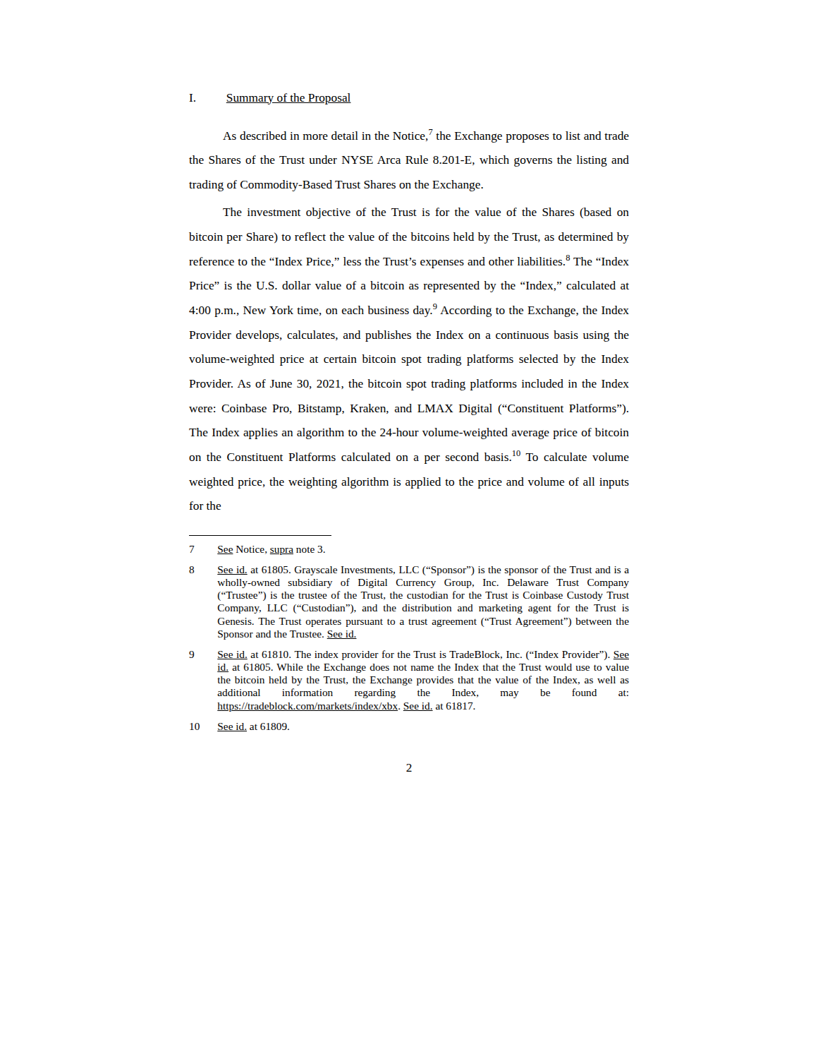I. Summary of the Proposal
As described in more detail in the Notice,7 the Exchange proposes to list and trade the Shares of the Trust under NYSE Arca Rule 8.201-E, which governs the listing and trading of Commodity-Based Trust Shares on the Exchange.
The investment objective of the Trust is for the value of the Shares (based on bitcoin per Share) to reflect the value of the bitcoins held by the Trust, as determined by reference to the “Index Price,” less the Trust’s expenses and other liabilities.8 The “Index Price” is the U.S. dollar value of a bitcoin as represented by the “Index,” calculated at 4:00 p.m., New York time, on each business day.9 According to the Exchange, the Index Provider develops, calculates, and publishes the Index on a continuous basis using the volume-weighted price at certain bitcoin spot trading platforms selected by the Index Provider. As of June 30, 2021, the bitcoin spot trading platforms included in the Index were: Coinbase Pro, Bitstamp, Kraken, and LMAX Digital (“Constituent Platforms”). The Index applies an algorithm to the 24-hour volume-weighted average price of bitcoin on the Constituent Platforms calculated on a per second basis.10 To calculate volume weighted price, the weighting algorithm is applied to the price and volume of all inputs for the
7
See Notice, supra note 3.
8
See id. at 61805. Grayscale Investments, LLC (“Sponsor”) is the sponsor of the Trust and is a wholly-owned subsidiary of Digital Currency Group, Inc. Delaware Trust Company (“Trustee”) is the trustee of the Trust, the custodian for the Trust is Coinbase Custody Trust Company, LLC (“Custodian”), and the distribution and marketing agent for the Trust is Genesis. The Trust operates pursuant to a trust agreement (“Trust Agreement”) between the Sponsor and the Trustee. See id.
9
See id. at 61810. The index provider for the Trust is TradeBlock, Inc. (“Index Provider”). See id. at 61805. While the Exchange does not name the Index that the Trust would use to value the bitcoin held by the Trust, the Exchange provides that the value of the Index, as well as additional information regarding the Index, may be found at: https://tradeblock.com/markets/index/xbx. See id. at 61817.
10
See id. at 61809.
2